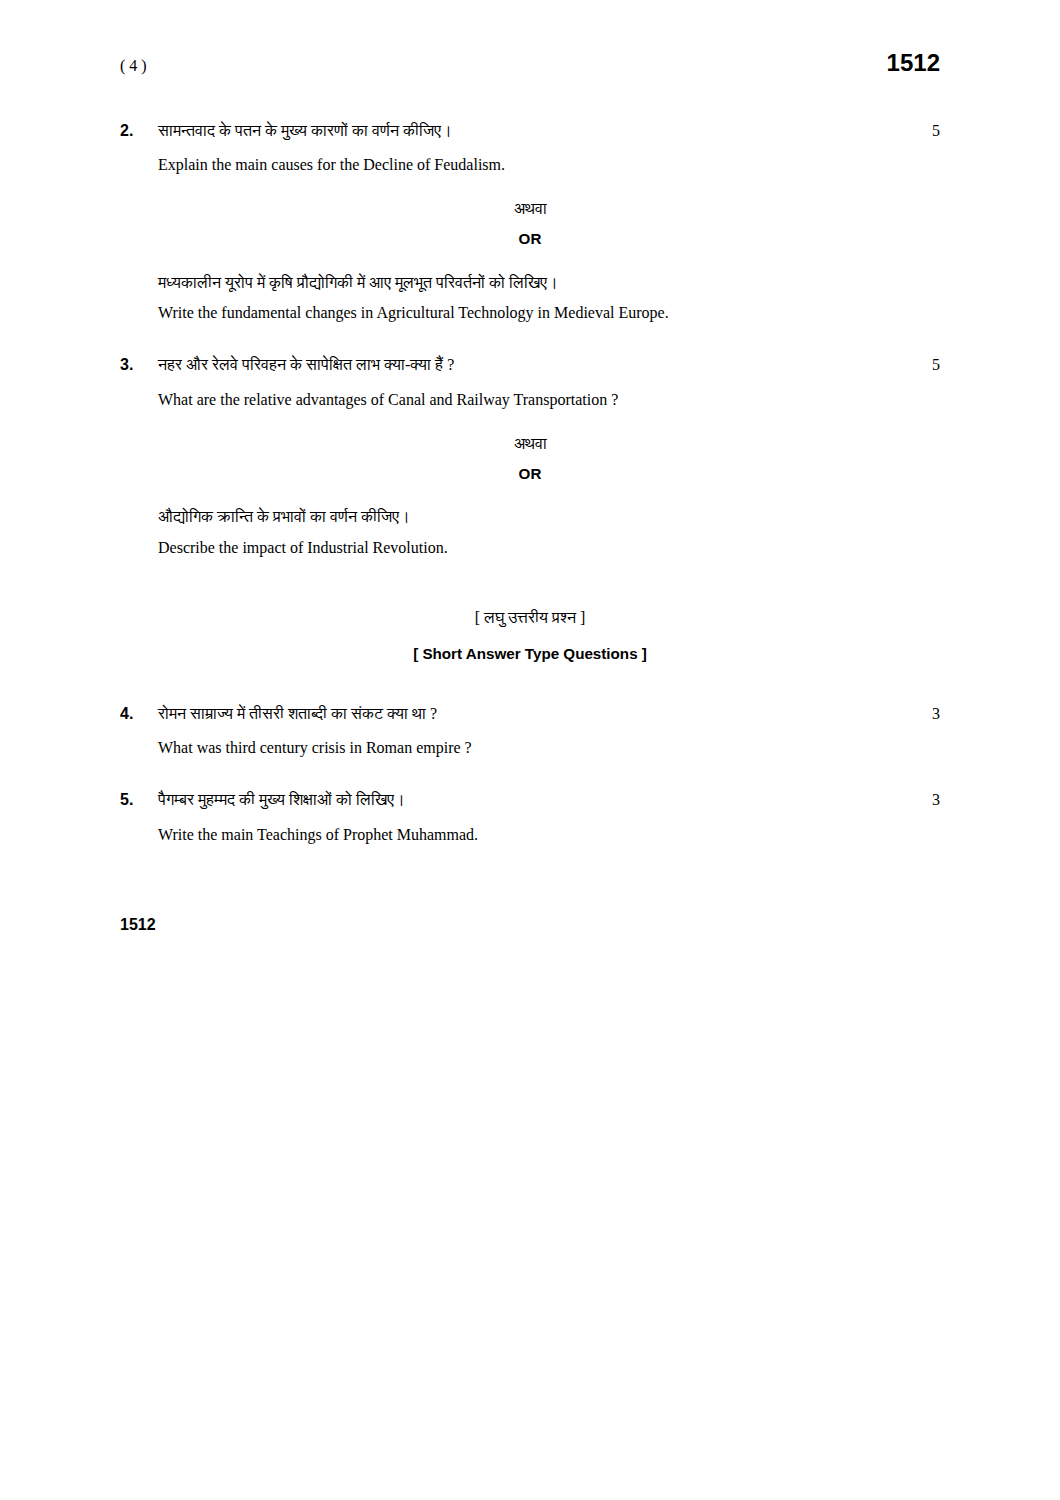( 4 ) 1512
2.
सामन्तवाद के पतन के मुख्य कारणों का वर्णन कीजिए।
5
Explain the main causes for the Decline of Feudalism.
अथवा OR
मध्यकालीन यूरोप में कृषि प्रौद्योगिकी में आए मूलभूत परिवर्तनों को लिखिए।
Write the fundamental changes in Agricultural Technology in Medieval Europe.
3.
नहर और रेलवे परिवहन के सापेक्षित लाभ क्या-क्या हैं ?
5
What are the relative advantages of Canal and Railway Transportation ?
अथवा OR
औद्योगिक क्रान्ति के प्रभावों का वर्णन कीजिए।
Describe the impact of Industrial Revolution.
[ लघु उत्तरीय प्रश्न ] [ Short Answer Type Questions ]
4.
रोमन साम्राज्य में तीसरी शताब्दी का संकट क्या था ?
3
What was third century crisis in Roman empire ?
5.
पैगम्बर मुहम्मद की मुख्य शिक्षाओं को लिखिए।
3
Write the main Teachings of Prophet Muhammad.
1512